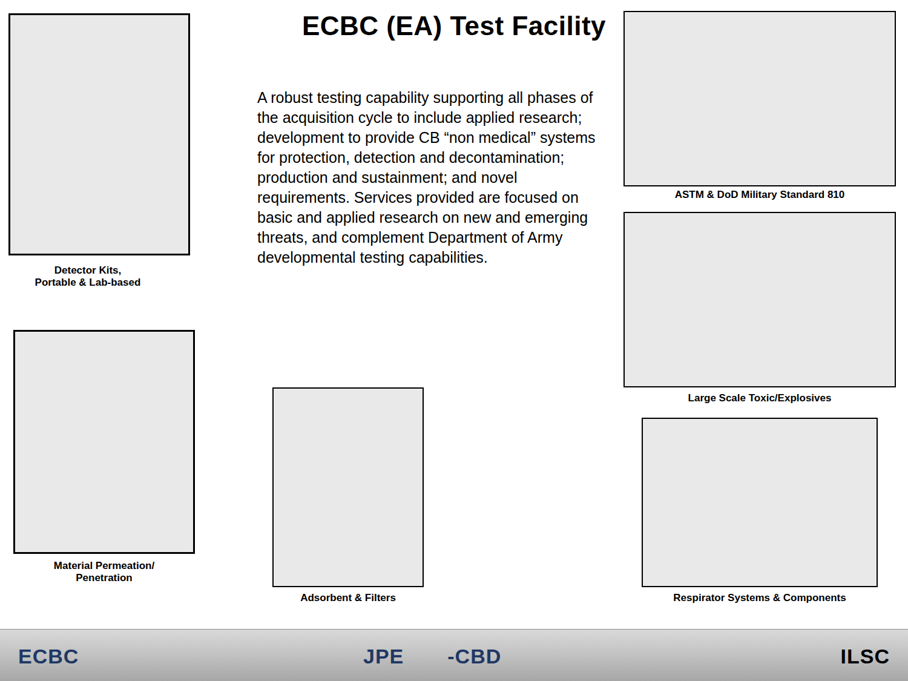ECBC (EA) Test Facility
A robust testing capability supporting all phases of the acquisition cycle to include applied research; development to provide CB “non medical” systems for protection, detection and decontamination; production and sustainment; and novel requirements. Services provided are focused on basic and applied research on new and emerging threats, and complement Department of Army developmental testing capabilities.
Detector Kits,
Portable & Lab-based
Material Permeation/
Penetration
Adsorbent & Filters
ASTM & DoD Military Standard 810
Large Scale Toxic/Explosives
Respirator Systems & Components
ECBC
JPE -CBD
ILSC